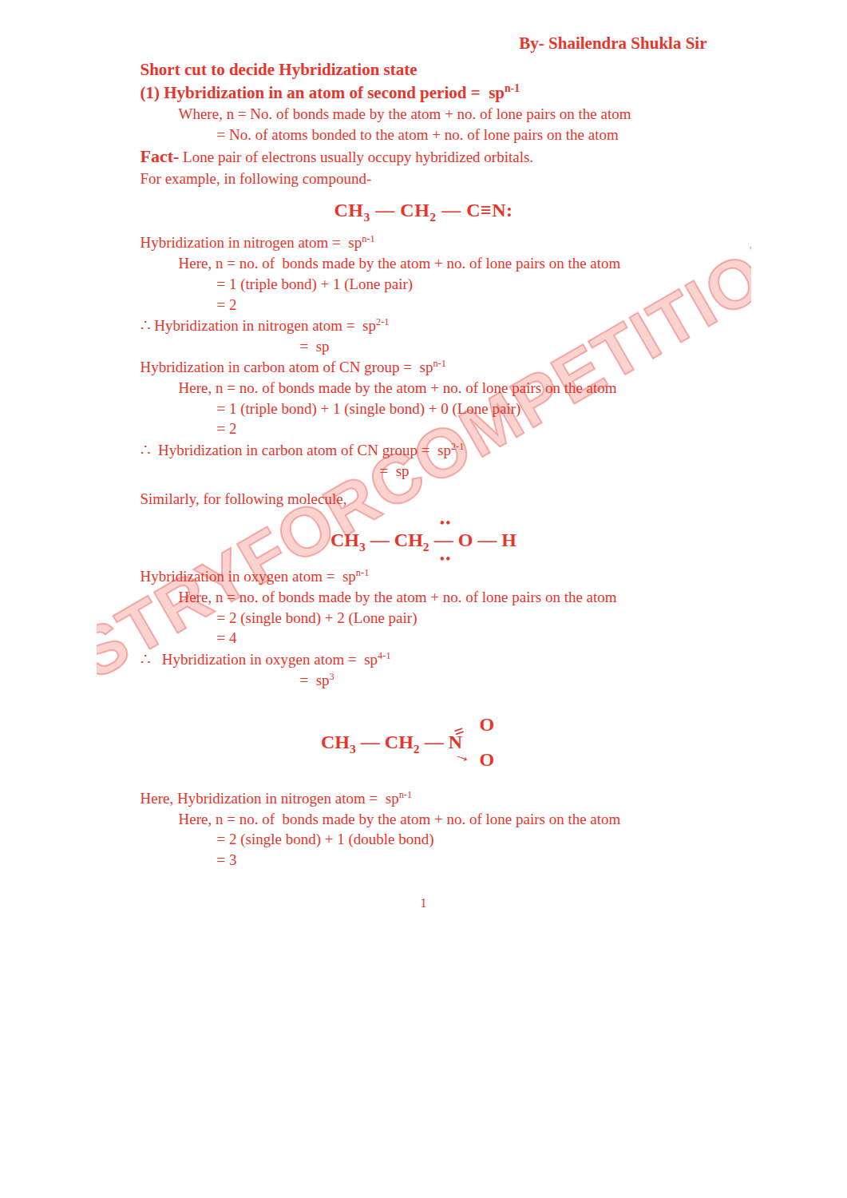CHEMISTRYFORCOMPETITION.COM
By- Shailendra Shukla Sir
Short cut to decide Hybridization state
(1) Hybridization in an atom of second period = spn-1
Where, n = No. of bonds made by the atom + no. of lone pairs on the atom
= No. of atoms bonded to the atom + no. of lone pairs on the atom
Fact- Lone pair of electrons usually occupy hybridized orbitals.
For example, in following compound-
CH3 — CH2 — C≡N:
Hybridization in nitrogen atom = spn-1
Here, n = no. of bonds made by the atom + no. of lone pairs on the atom
= 1 (triple bond) + 1 (Lone pair)
= 2
∴ Hybridization in nitrogen atom = sp2-1
= sp
Hybridization in carbon atom of CN group = spn-1
Here, n = no. of bonds made by the atom + no. of lone pairs on the atom
= 1 (triple bond) + 1 (single bond) + 0 (Lone pair)
= 2
∴ Hybridization in carbon atom of CN group = sp2-1
= sp
Similarly, for following molecule,
•• CH3 — CH2 — O — H ••
Hybridization in oxygen atom = spn-1
Here, n = no. of bonds made by the atom + no. of lone pairs on the atom
= 2 (single bond) + 2 (Lone pair)
= 4
∴ Hybridization in oxygen atom = sp4-1
= sp3
CH3 — CH2 — N = O → O
Here, Hybridization in nitrogen atom = spn-1
Here, n = no. of bonds made by the atom + no. of lone pairs on the atom
= 2 (single bond) + 1 (double bond)
= 3
1